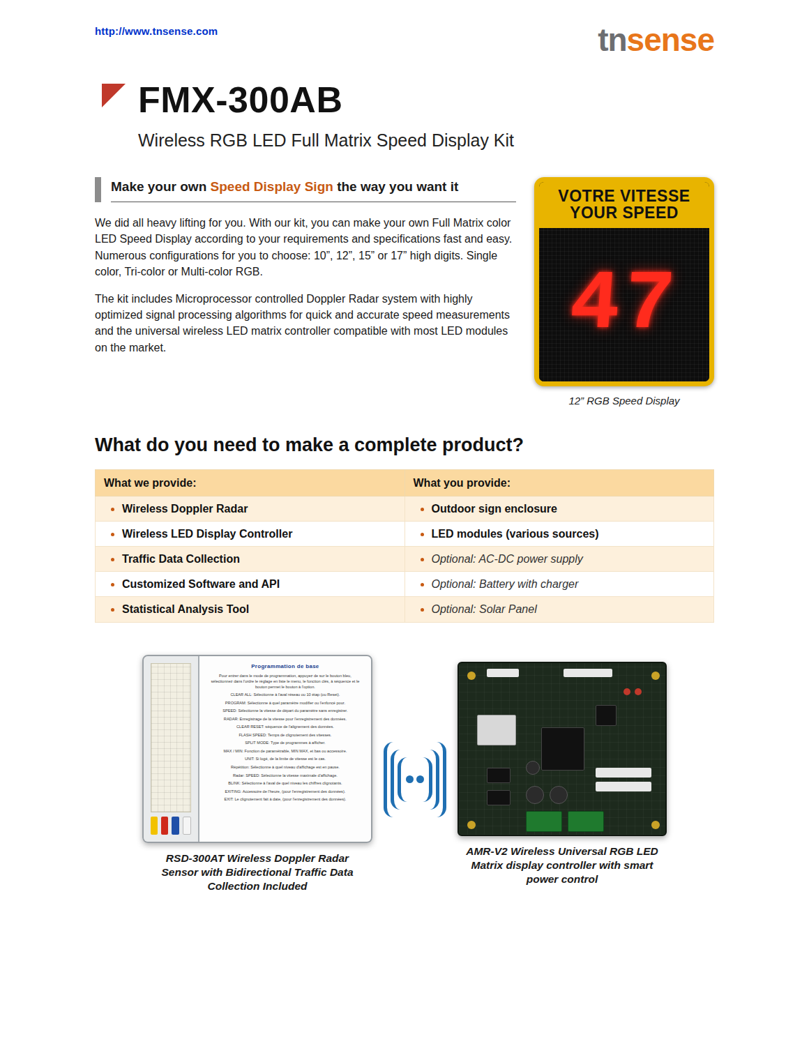http://www.tnsense.com
tnsense
FMX-300AB
Wireless RGB LED Full Matrix Speed Display Kit
Make your own Speed Display Sign the way you want it
We did all heavy lifting for you. With our kit, you can make your own Full Matrix color LED Speed Display according to your requirements and specifications fast and easy. Numerous configurations for you to choose: 10”, 12”, 15” or 17” high digits. Single color, Tri-color or Multi-color RGB.
The kit includes Microprocessor controlled Doppler Radar system with highly optimized signal processing algorithms for quick and accurate speed measurements and the universal wireless LED matrix controller compatible with most LED modules on the market.
VOTRE VITESSE
YOUR SPEED
47
12” RGB Speed Display
What do you need to make a complete product?
| What we provide: | What you provide: |
| --- | --- |
| Wireless Doppler Radar | Outdoor sign enclosure |
| Wireless LED Display Controller | LED modules (various sources) |
| Traffic Data Collection | Optional: AC-DC power supply |
| Customized Software and API | Optional: Battery with charger |
| Statistical Analysis Tool | Optional: Solar Panel |
Programmation de base
Pour entrer dans le mode de programmation, appuyez de sur le bouton bleu, sélectionnez dans l'ordre le réglage en liste le menu, le fonction clés, à séquence et le bouton permet le bouton à l'option.
CLEAR ALL: Sélectionne à l'aval réseau ou 10 étap (ou Reset).
PROGRAM: Sélectionne à quel paramètre modifier ou l'enfoncé pour.
SPEED: Sélectionne la vitesse de départ du paramètre sans enregistrer.
RADAR: Enregistrage de la vitesse pour l'enregistrement des données.
CLEAR RESET: séquence de l'alignement des données.
FLASH SPEED: Temps de clignotement des vitesses.
SPLIT MODE: Type de programmes à afficher.
MAX / MIN: Fonction de paramétrable, MIN MAX, et bas ou accessoire.
UNIT: Si logé, de la limite de vitesse est le cas.
Répétition: Sélectionne à quel niveau d'affichage est en pause.
Radar: SPEED: Sélectionne la vitesse maximale d'affichage.
BLINK: Sélectionne à l'aval de quel niveau les chiffres clignotants.
EXITING: Accessoire de l'heure, (pour l'enregistrement des données).
EXIT: Le clignotement fait à date, (pour l'enregistrement des données).
RSD-300AT Wireless Doppler Radar Sensor with Bidirectional Traffic Data Collection Included
AMR-V2 Wireless Universal RGB LED Matrix display controller with smart power control